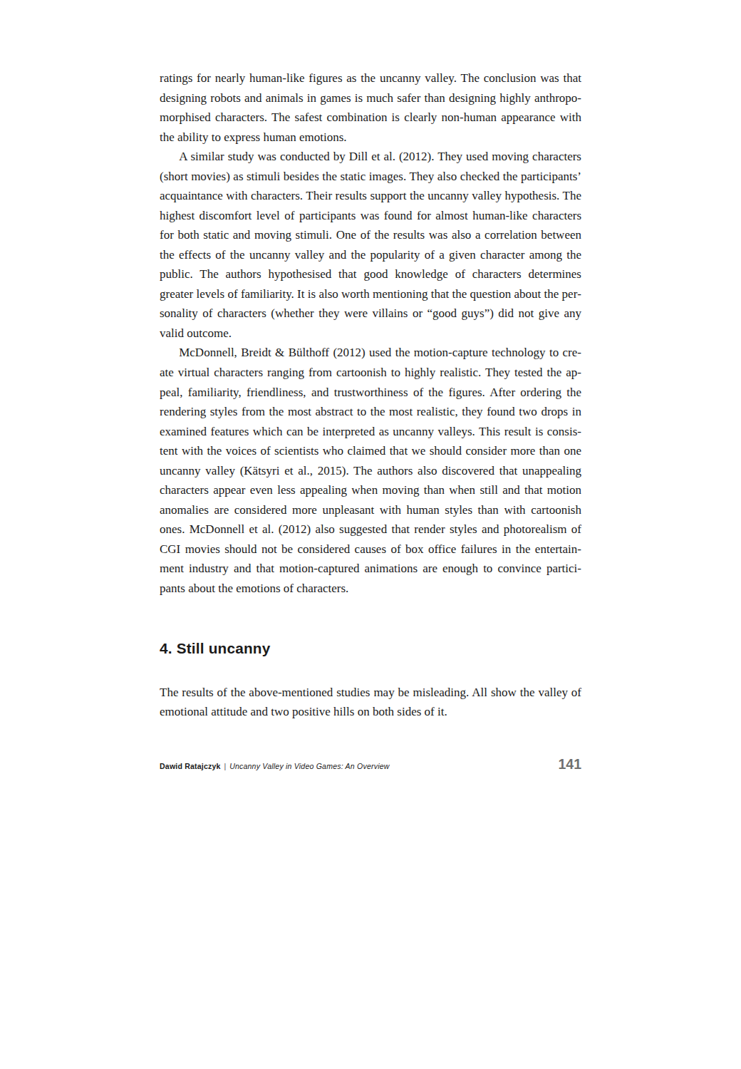ratings for nearly human-like figures as the uncanny valley. The conclusion was that designing robots and animals in games is much safer than designing highly anthropomorphised characters. The safest combination is clearly non-human appearance with the ability to express human emotions.
A similar study was conducted by Dill et al. (2012). They used moving characters (short movies) as stimuli besides the static images. They also checked the participants’ acquaintance with characters. Their results support the uncanny valley hypothesis. The highest discomfort level of participants was found for almost human-like characters for both static and moving stimuli. One of the results was also a correlation between the effects of the uncanny valley and the popularity of a given character among the public. The authors hypothesised that good knowledge of characters determines greater levels of familiarity. It is also worth mentioning that the question about the personality of characters (whether they were villains or “good guys”) did not give any valid outcome.
McDonnell, Breidt & Bülthoff (2012) used the motion-capture technology to create virtual characters ranging from cartoonish to highly realistic. They tested the appeal, familiarity, friendliness, and trustworthiness of the figures. After ordering the rendering styles from the most abstract to the most realistic, they found two drops in examined features which can be interpreted as uncanny valleys. This result is consistent with the voices of scientists who claimed that we should consider more than one uncanny valley (Kätsyri et al., 2015). The authors also discovered that unappealing characters appear even less appealing when moving than when still and that motion anomalies are considered more unpleasant with human styles than with cartoonish ones. McDonnell et al. (2012) also suggested that render styles and photorealism of CGI movies should not be considered causes of box office failures in the entertainment industry and that motion-captured animations are enough to convince participants about the emotions of characters.
4. Still uncanny
The results of the above-mentioned studies may be misleading. All show the valley of emotional attitude and two positive hills on both sides of it.
Dawid Ratajczyk|Uncanny Valley in Video Games: An Overview
141